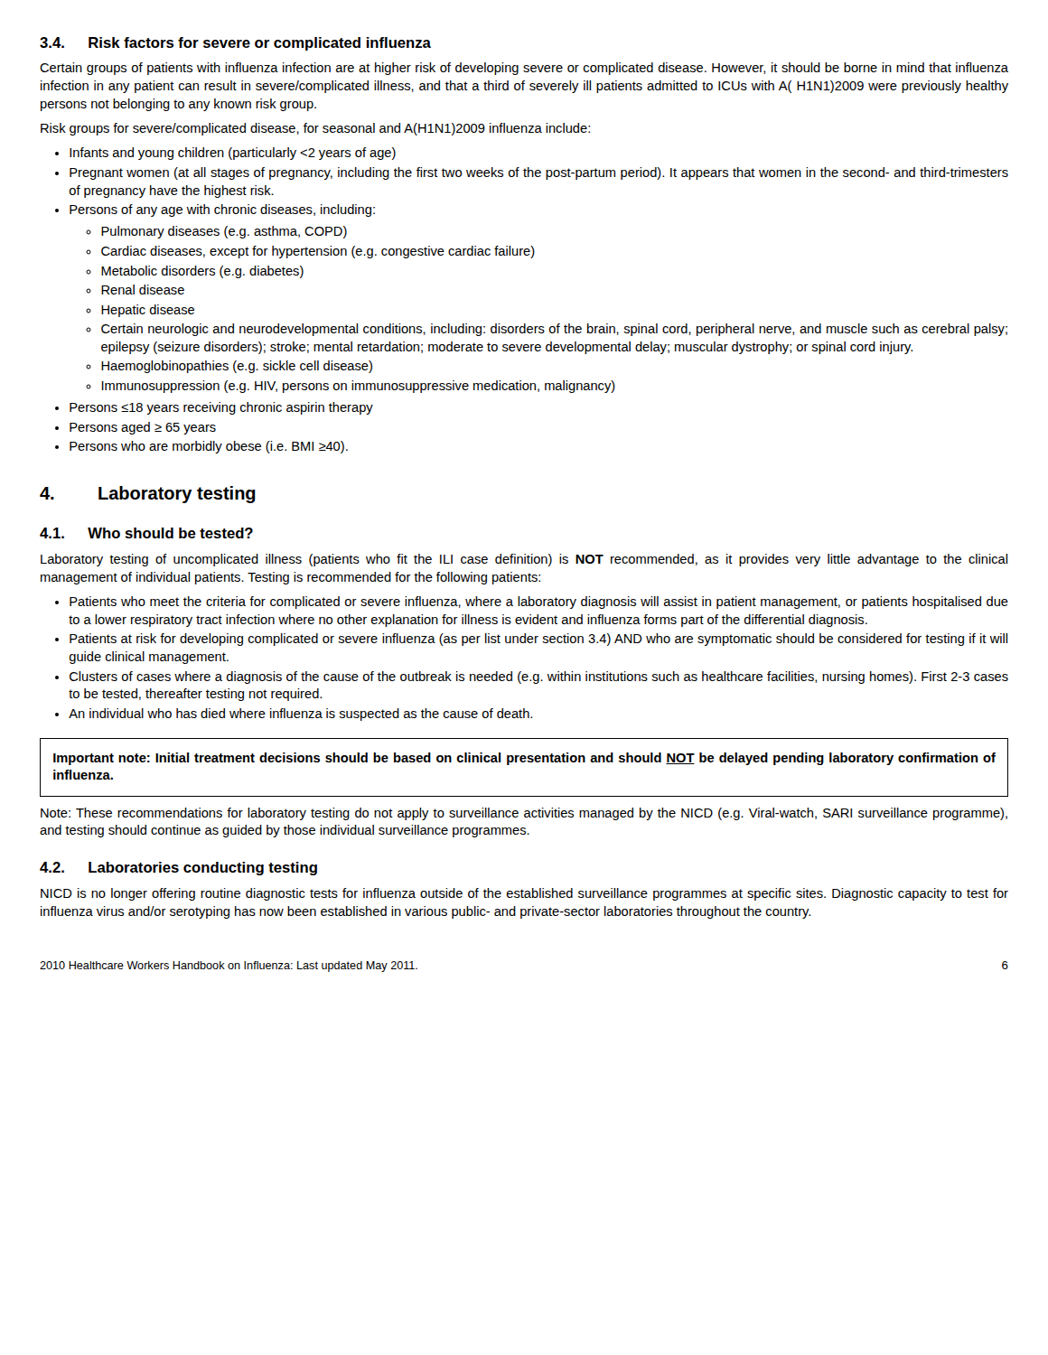3.4. Risk factors for severe or complicated influenza
Certain groups of patients with influenza infection are at higher risk of developing severe or complicated disease. However, it should be borne in mind that influenza infection in any patient can result in severe/complicated illness, and that a third of severely ill patients admitted to ICUs with A( H1N1)2009 were previously healthy persons not belonging to any known risk group.
Risk groups for severe/complicated disease, for seasonal and A(H1N1)2009 influenza include:
Infants and young children (particularly <2 years of age)
Pregnant women (at all stages of pregnancy, including the first two weeks of the post-partum period). It appears that women in the second- and third-trimesters of pregnancy have the highest risk.
Persons of any age with chronic diseases, including:
Pulmonary diseases (e.g. asthma, COPD)
Cardiac diseases, except for hypertension (e.g. congestive cardiac failure)
Metabolic disorders (e.g. diabetes)
Renal disease
Hepatic disease
Certain neurologic and neurodevelopmental conditions, including: disorders of the brain, spinal cord, peripheral nerve, and muscle such as cerebral palsy; epilepsy (seizure disorders); stroke; mental retardation; moderate to severe developmental delay; muscular dystrophy; or spinal cord injury.
Haemoglobinopathies (e.g. sickle cell disease)
Immunosuppression (e.g. HIV, persons on immunosuppressive medication, malignancy)
Persons ≤18 years receiving chronic aspirin therapy
Persons aged ≥ 65 years
Persons who are morbidly obese (i.e. BMI ≥40).
4. Laboratory testing
4.1. Who should be tested?
Laboratory testing of uncomplicated illness (patients who fit the ILI case definition) is NOT recommended, as it provides very little advantage to the clinical management of individual patients. Testing is recommended for the following patients:
Patients who meet the criteria for complicated or severe influenza, where a laboratory diagnosis will assist in patient management, or patients hospitalised due to a lower respiratory tract infection where no other explanation for illness is evident and influenza forms part of the differential diagnosis.
Patients at risk for developing complicated or severe influenza (as per list under section 3.4) AND who are symptomatic should be considered for testing if it will guide clinical management.
Clusters of cases where a diagnosis of the cause of the outbreak is needed (e.g. within institutions such as healthcare facilities, nursing homes). First 2-3 cases to be tested, thereafter testing not required.
An individual who has died where influenza is suspected as the cause of death.
Important note: Initial treatment decisions should be based on clinical presentation and should NOT be delayed pending laboratory confirmation of influenza.
Note: These recommendations for laboratory testing do not apply to surveillance activities managed by the NICD (e.g. Viral-watch, SARI surveillance programme), and testing should continue as guided by those individual surveillance programmes.
4.2. Laboratories conducting testing
NICD is no longer offering routine diagnostic tests for influenza outside of the established surveillance programmes at specific sites. Diagnostic capacity to test for influenza virus and/or serotyping has now been established in various public- and private-sector laboratories throughout the country.
2010 Healthcare Workers Handbook on Influenza: Last updated May 2011. 6